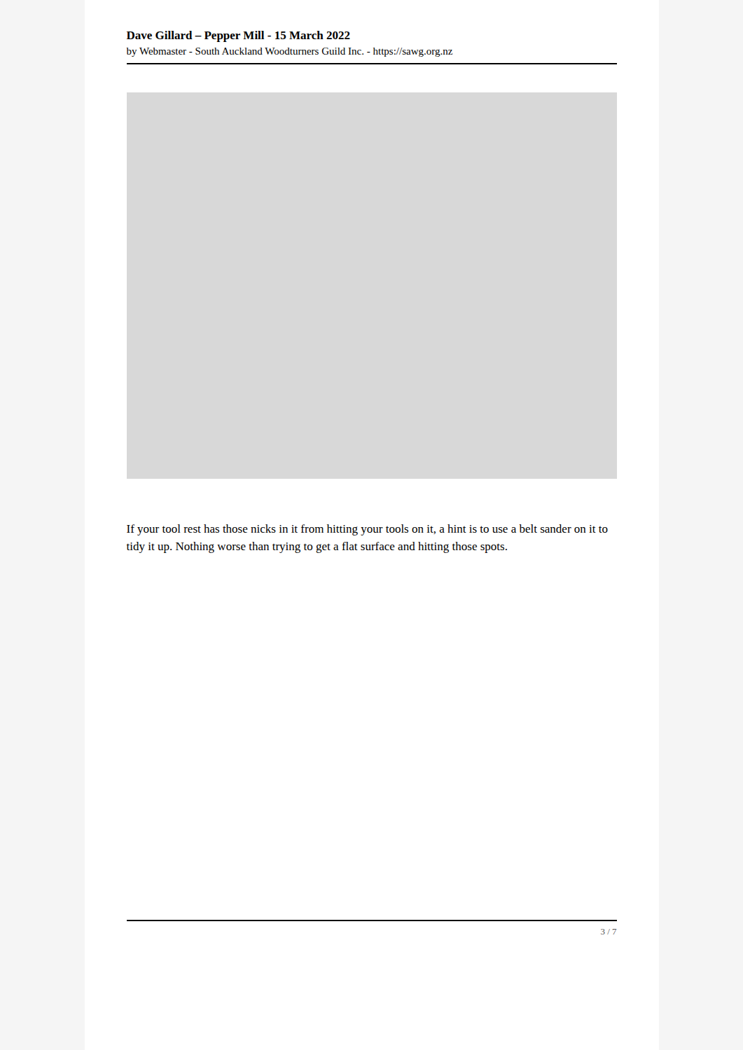Dave Gillard – Pepper Mill - 15 March 2022
by Webmaster - South Auckland Woodturners Guild Inc. - https://sawg.org.nz
If your tool rest has those nicks in it from hitting your tools on it, a hint is to use a belt sander on it to tidy it up. Nothing worse than trying to get a flat surface and hitting those spots.
3 / 7